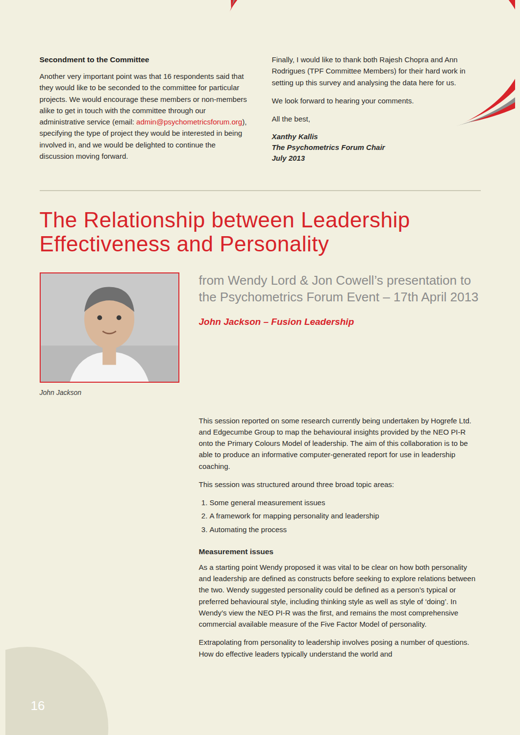Secondment to the Committee
Another very important point was that 16 respondents said that they would like to be seconded to the committee for particular projects. We would encourage these members or non-members alike to get in touch with the committee through our administrative service (email: admin@psychometricsforum.org), specifying the type of project they would be interested in being involved in, and we would be delighted to continue the discussion moving forward.
Finally, I would like to thank both Rajesh Chopra and Ann Rodrigues (TPF Committee Members) for their hard work in setting up this survey and analysing the data here for us.
We look forward to hearing your comments.
All the best,
Xanthy Kallis
The Psychometrics Forum Chair
July 2013
The Relationship between Leadership Effectiveness and Personality
John Jackson
from Wendy Lord & Jon Cowell’s presentation to the Psychometrics Forum Event – 17th April 2013
John Jackson – Fusion Leadership
This session reported on some research currently being undertaken by Hogrefe Ltd. and Edgecumbe Group to map the behavioural insights provided by the NEO PI-R onto the Primary Colours Model of leadership. The aim of this collaboration is to be able to produce an informative computer-generated report for use in leadership coaching.
This session was structured around three broad topic areas:
Some general measurement issues
A framework for mapping personality and leadership
Automating the process
Measurement issues
As a starting point Wendy proposed it was vital to be clear on how both personality and leadership are defined as constructs before seeking to explore relations between the two. Wendy suggested personality could be defined as a person’s typical or preferred behavioural style, including thinking style as well as style of ‘doing’. In Wendy’s view the NEO PI-R was the first, and remains the most comprehensive commercial available measure of the Five Factor Model of personality.
Extrapolating from personality to leadership involves posing a number of questions. How do effective leaders typically understand the world and
16